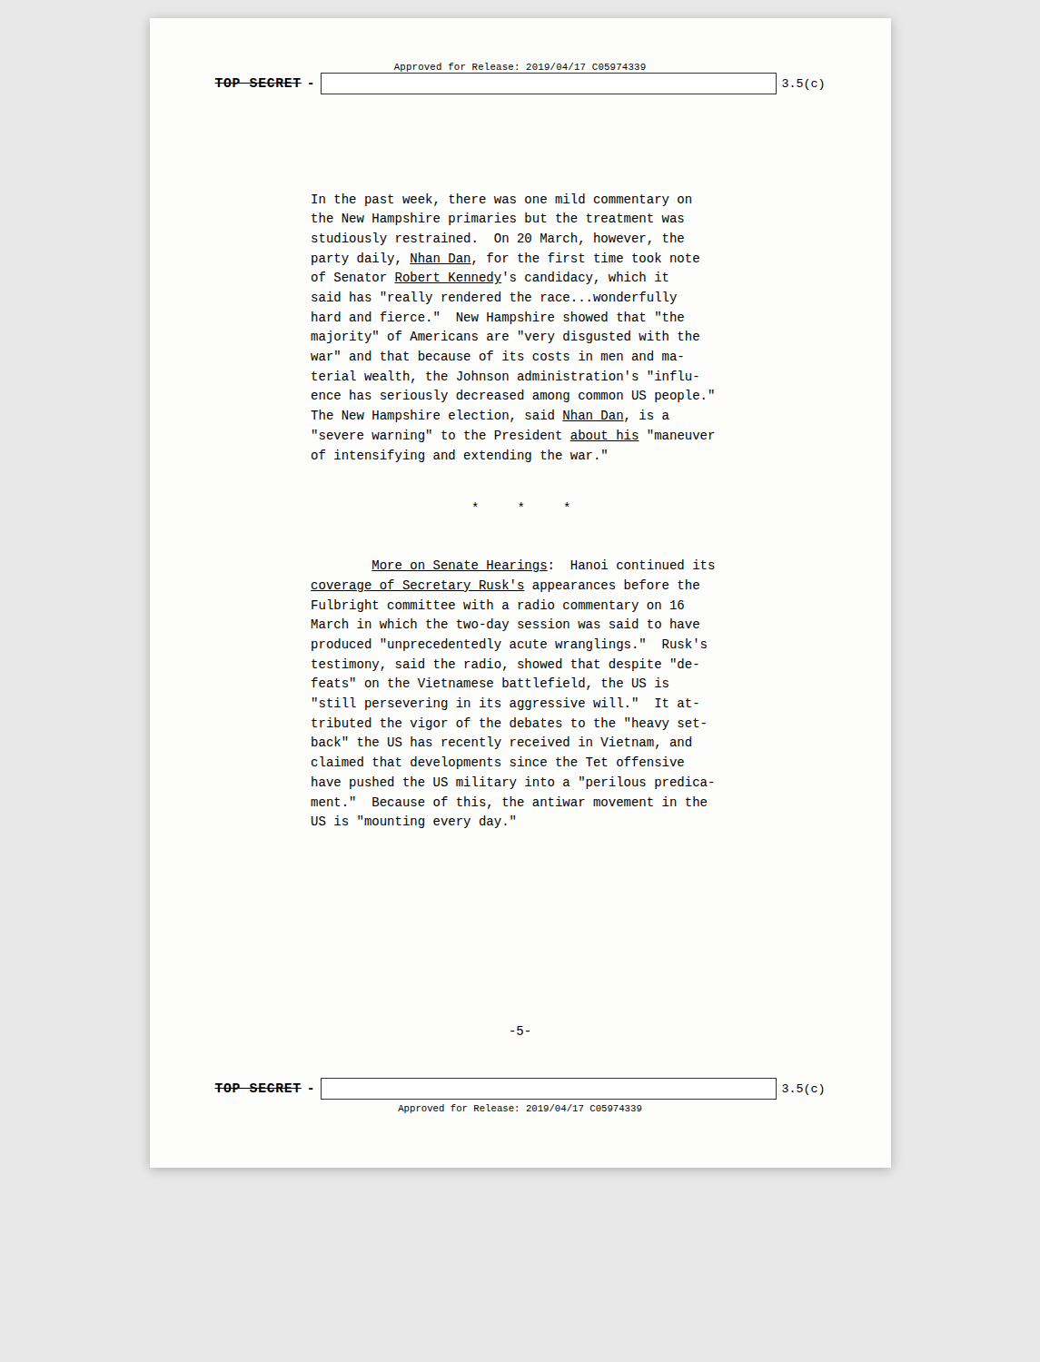Approved for Release: 2019/04/17 C05974339
TOP SECRET - 3.5(c)
In the past week, there was one mild commentary on the New Hampshire primaries but the treatment was studiously restrained. On 20 March, however, the party daily, Nhan Dan, for the first time took note of Senator Robert Kennedy's candidacy, which it said has "really rendered the race...wonderfully hard and fierce." New Hampshire showed that "the majority" of Americans are "very disgusted with the war" and that because of its costs in men and ma- terial wealth, the Johnson administration's "influ- ence has seriously decreased among common US people." The New Hampshire election, said Nhan Dan, is a "severe warning" to the President about his "maneuver of intensifying and extending the war."
* * *
More on Senate Hearings: Hanoi continued its coverage of Secretary Rusk's appearances before the Fulbright committee with a radio commentary on 16 March in which the two-day session was said to have produced "unprecedentedly acute wranglings." Rusk's testimony, said the radio, showed that despite "de- feats" on the Vietnamese battlefield, the US is "still persevering in its aggressive will." It at- tributed the vigor of the debates to the "heavy set- back" the US has recently received in Vietnam, and claimed that developments since the Tet offensive have pushed the US military into a "perilous predica- ment." Because of this, the antiwar movement in the US is "mounting every day."
-5-
TOP SECRET - 3.5(c)
Approved for Release: 2019/04/17 C05974339